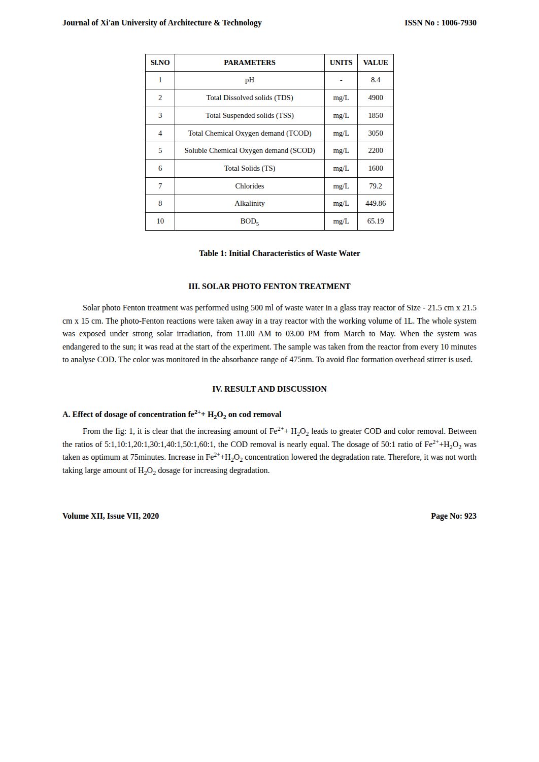Journal of Xi'an University of Architecture & Technology
ISSN No : 1006-7930
| Sl.NO | PARAMETERS | UNITS | VALUE |
| --- | --- | --- | --- |
| 1 | pH | - | 8.4 |
| 2 | Total Dissolved solids (TDS) | mg/L | 4900 |
| 3 | Total Suspended solids (TSS) | mg/L | 1850 |
| 4 | Total Chemical Oxygen demand (TCOD) | mg/L | 3050 |
| 5 | Soluble Chemical Oxygen demand (SCOD) | mg/L | 2200 |
| 6 | Total Solids (TS) | mg/L | 1600 |
| 7 | Chlorides | mg/L | 79.2 |
| 8 | Alkalinity | mg/L | 449.86 |
| 10 | BOD 5 | mg/L | 65.19 |
Table 1: Initial Characteristics of Waste Water
III. Solar Photo Fenton Treatment
Solar photo Fenton treatment was performed using 500 ml of waste water in a glass tray reactor of Size - 21.5 cm x 21.5 cm x 15 cm. The photo-Fenton reactions were taken away in a tray reactor with the working volume of 1L. The whole system was exposed under strong solar irradiation, from 11.00 AM to 03.00 PM from March to May. When the system was endangered to the sun; it was read at the start of the experiment. The sample was taken from the reactor from every 10 minutes to analyse COD. The color was monitored in the absorbance range of 475nm. To avoid floc formation overhead stirrer is used.
IV. Result and Discussion
A. Effect of dosage of concentration fe2++ H2O2 on cod removal
From the fig: 1, it is clear that the increasing amount of Fe2++ H2O2 leads to greater COD and color removal. Between the ratios of 5:1,10:1,20:1,30:1,40:1,50:1,60:1, the COD removal is nearly equal. The dosage of 50:1 ratio of Fe2++H2O2 was taken as optimum at 75minutes. Increase in Fe2++H2O2 concentration lowered the degradation rate. Therefore, it was not worth taking large amount of H2O2 dosage for increasing degradation.
Volume XII, Issue VII, 2020
Page No: 923